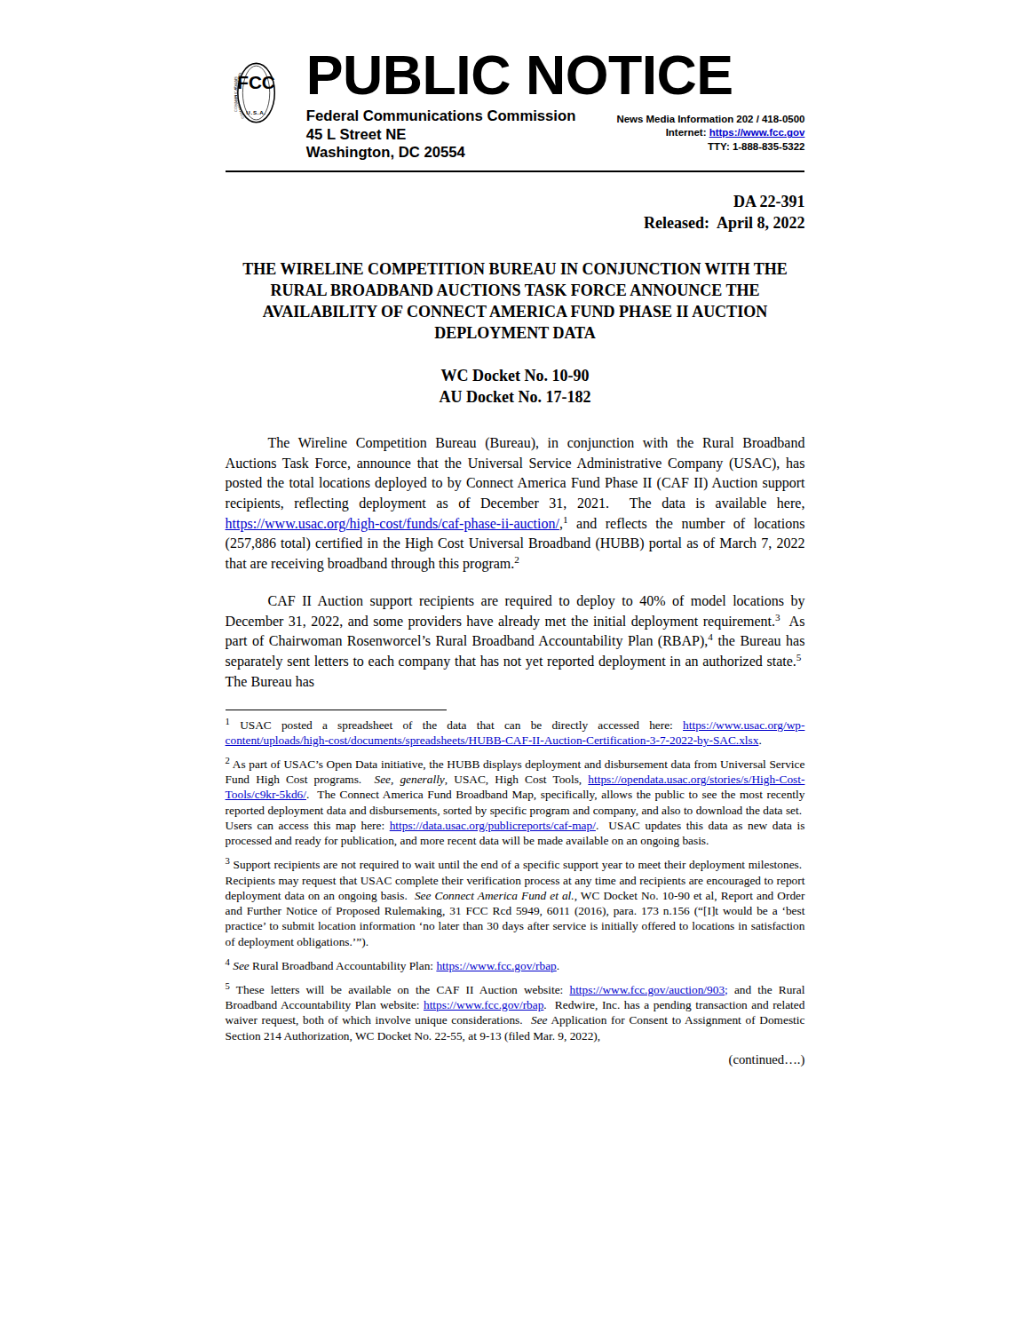FCC U.S.A. FEDERAL COMMUNICATIONS COMMISSION
PUBLIC NOTICE
Federal Communications Commission
45 L Street NE
Washington, DC 20554
News Media Information 202 / 418-0500
Internet: https://www.fcc.gov
TTY: 1-888-835-5322
DA 22-391
Released: April 8, 2022
The Wireline Competition Bureau in Conjunction with the Rural Broadband Auctions Task Force Announce the Availability of Connect America Fund Phase II Auction Deployment Data
WC Docket No. 10-90
AU Docket No. 17-182
The Wireline Competition Bureau (Bureau), in conjunction with the Rural Broadband Auctions Task Force, announce that the Universal Service Administrative Company (USAC), has posted the total locations deployed to by Connect America Fund Phase II (CAF II) Auction support recipients, reflecting deployment as of December 31, 2021. The data is available here, https://www.usac.org/high-cost/funds/caf-phase-ii-auction/,1 and reflects the number of locations (257,886 total) certified in the High Cost Universal Broadband (HUBB) portal as of March 7, 2022 that are receiving broadband through this program.2
CAF II Auction support recipients are required to deploy to 40% of model locations by December 31, 2022, and some providers have already met the initial deployment requirement.3 As part of Chairwoman Rosenworcel’s Rural Broadband Accountability Plan (RBAP),4 the Bureau has separately sent letters to each company that has not yet reported deployment in an authorized state.5 The Bureau has
1 USAC posted a spreadsheet of the data that can be directly accessed here: https://www.usac.org/wp-content/uploads/high-cost/documents/spreadsheets/HUBB-CAF-II-Auction-Certification-3-7-2022-by-SAC.xlsx.
2 As part of USAC’s Open Data initiative, the HUBB displays deployment and disbursement data from Universal Service Fund High Cost programs. See, generally, USAC, High Cost Tools, https://opendata.usac.org/stories/s/High-Cost-Tools/c9kr-5kd6/. The Connect America Fund Broadband Map, specifically, allows the public to see the most recently reported deployment data and disbursements, sorted by specific program and company, and also to download the data set. Users can access this map here: https://data.usac.org/publicreports/caf-map/. USAC updates this data as new data is processed and ready for publication, and more recent data will be made available on an ongoing basis.
3 Support recipients are not required to wait until the end of a specific support year to meet their deployment milestones. Recipients may request that USAC complete their verification process at any time and recipients are encouraged to report deployment data on an ongoing basis. See Connect America Fund et al., WC Docket No. 10-90 et al, Report and Order and Further Notice of Proposed Rulemaking, 31 FCC Rcd 5949, 6011 (2016), para. 173 n.156 (“[I]t would be a ‘best practice’ to submit location information ‘no later than 30 days after service is initially offered to locations in satisfaction of deployment obligations.’”).
4 See Rural Broadband Accountability Plan: https://www.fcc.gov/rbap.
5 These letters will be available on the CAF II Auction website: https://www.fcc.gov/auction/903; and the Rural Broadband Accountability Plan website: https://www.fcc.gov/rbap. Redwire, Inc. has a pending transaction and related waiver request, both of which involve unique considerations. See Application for Consent to Assignment of Domestic Section 214 Authorization, WC Docket No. 22-55, at 9-13 (filed Mar. 9, 2022),
(continued….)